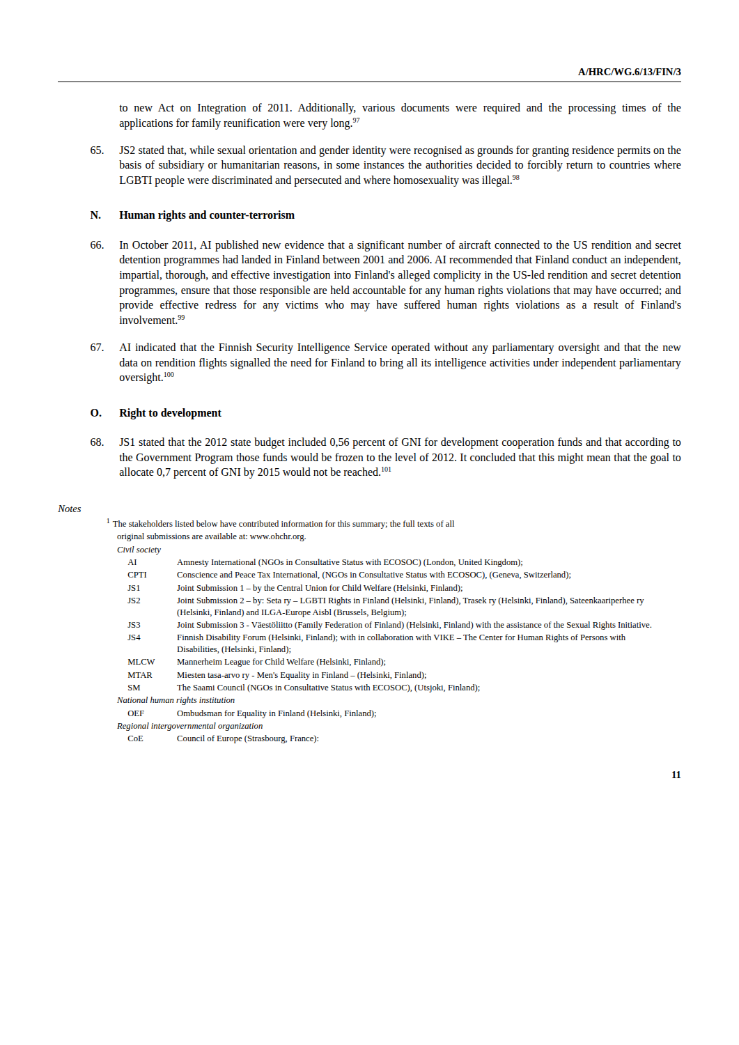A/HRC/WG.6/13/FIN/3
to new Act on Integration of 2011. Additionally, various documents were required and the processing times of the applications for family reunification were very long.97
65. JS2 stated that, while sexual orientation and gender identity were recognised as grounds for granting residence permits on the basis of subsidiary or humanitarian reasons, in some instances the authorities decided to forcibly return to countries where LGBTI people were discriminated and persecuted and where homosexuality was illegal.98
N. Human rights and counter-terrorism
66. In October 2011, AI published new evidence that a significant number of aircraft connected to the US rendition and secret detention programmes had landed in Finland between 2001 and 2006. AI recommended that Finland conduct an independent, impartial, thorough, and effective investigation into Finland's alleged complicity in the US-led rendition and secret detention programmes, ensure that those responsible are held accountable for any human rights violations that may have occurred; and provide effective redress for any victims who may have suffered human rights violations as a result of Finland's involvement.99
67. AI indicated that the Finnish Security Intelligence Service operated without any parliamentary oversight and that the new data on rendition flights signalled the need for Finland to bring all its intelligence activities under independent parliamentary oversight.100
O. Right to development
68. JS1 stated that the 2012 state budget included 0,56 percent of GNI for development cooperation funds and that according to the Government Program those funds would be frozen to the level of 2012. It concluded that this might mean that the goal to allocate 0,7 percent of GNI by 2015 would not be reached.101
Notes
1 The stakeholders listed below have contributed information for this summary; the full texts of all
original submissions are available at: www.ohchr.org.
Civil society
| AI | Amnesty International (NGOs in Consultative Status with ECOSOC) (London, United Kingdom); |
| CPTI | Conscience and Peace Tax International, (NGOs in Consultative Status with ECOSOC), (Geneva, Switzerland); |
| JS1 | Joint Submission 1 – by the Central Union for Child Welfare (Helsinki, Finland); |
| JS2 | Joint Submission 2 – by: Seta ry – LGBTI Rights in Finland (Helsinki, Finland), Trasek ry (Helsinki, Finland), Sateenkaariperhee ry (Helsinki, Finland) and ILGA-Europe Aisbl (Brussels, Belgium); |
| JS3 | Joint Submission 3 - Väestöliitto (Family Federation of Finland) (Helsinki, Finland) with the assistance of the Sexual Rights Initiative. |
| JS4 | Finnish Disability Forum (Helsinki, Finland); with in collaboration with VIKE – The Center for Human Rights of Persons with Disabilities, (Helsinki, Finland); |
| MLCW | Mannerheim League for Child Welfare (Helsinki, Finland); |
| MTAR | Miesten tasa-arvo ry - Men's Equality in Finland – (Helsinki, Finland); |
| SM | The Saami Council (NGOs in Consultative Status with ECOSOC), (Utsjoki, Finland); |
National human rights institution
| OEF | Ombudsman for Equality in Finland (Helsinki, Finland); |
Regional intergovernmental organization
| CoE | Council of Europe (Strasbourg, France): |
11